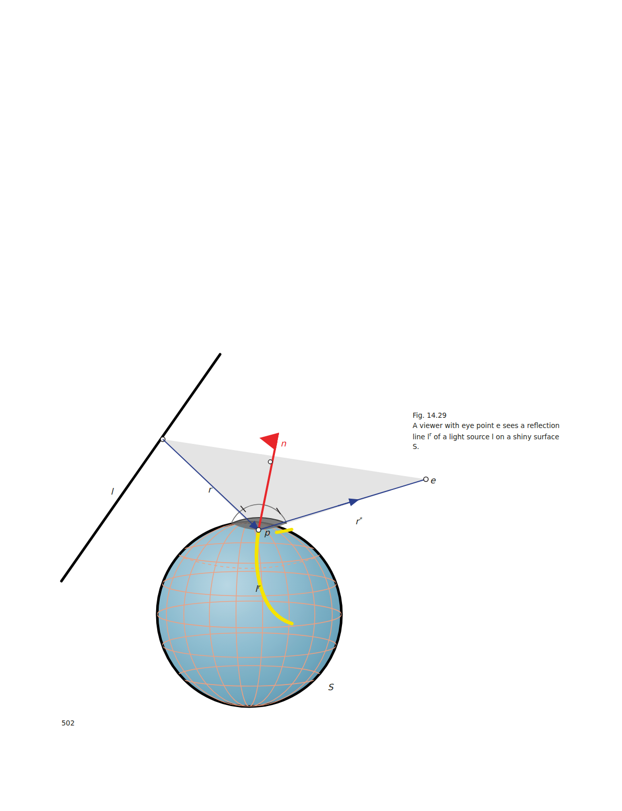l r r* n p e lr S
Fig. 14.29 A viewer with eye point e sees a reflection line lr of a light source l on a shiny surface S.
502